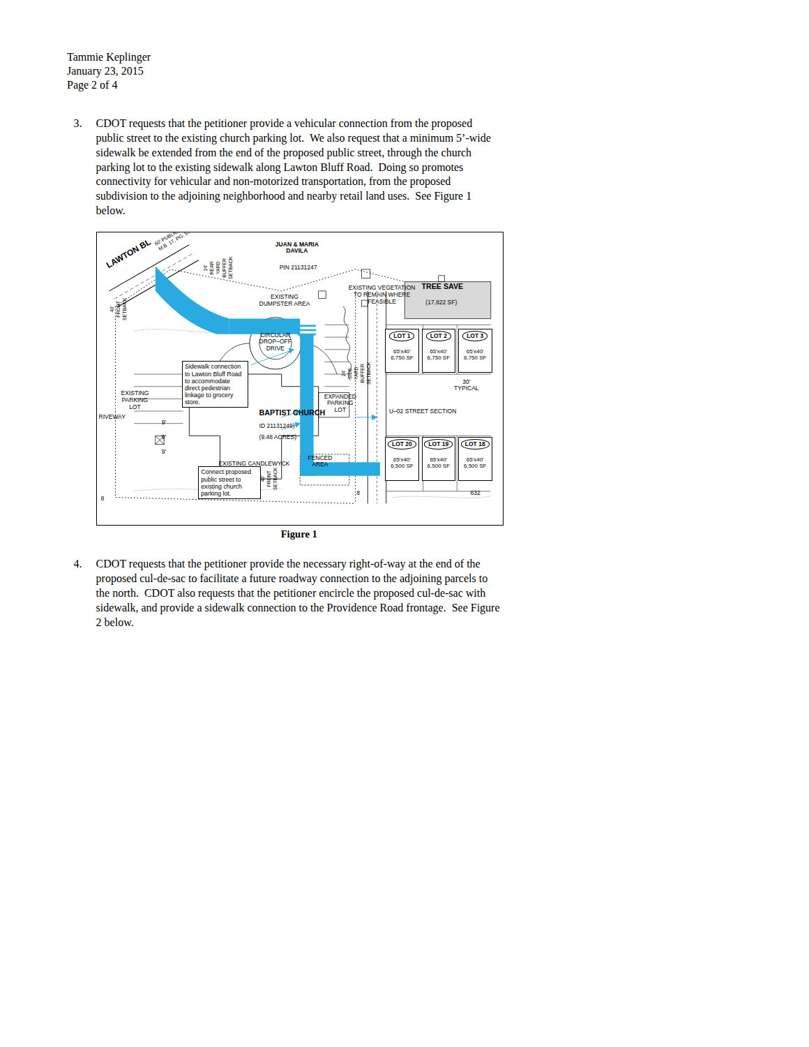Tammie Keplinger
January 23, 2015
Page 2 of 4
3. CDOT requests that the petitioner provide a vehicular connection from the proposed public street to the existing church parking lot. We also request that a minimum 5’-wide sidewalk be extended from the end of the proposed public street, through the church parking lot to the existing sidewalk along Lawton Bluff Road. Doing so promotes connectivity for vehicular and non-motorized transportation, from the proposed subdivision to the adjoining neighborhood and nearby retail land uses. See Figure 1 below.
LAWTON BL
60' PUBLIC R/W
M.B. 17, PG. 57
24'
REAR
YARD
BUFFER
SETBACK
40'
FRONT
SETBACK
JUAN & MARIA
DAVILA
PIN 21131247
EXISTING
DUMPSTER AREA
EXISTING VEGETATION
TO REMAIN WHERE
FEASIBLE
TREE SAVE
(17,822 SF)
CIRCULAR
DROP–OFF
DRIVE
EXISTING
PARKING
LOT
RIVEWAY
9'
9'
9'
BAPTIST CHURCH
ID 21131249)
(9.48 ACRES)
EXPANDED
PARKING
LOT
FENCED
AREA
EXISTING CANDLEWYCK
BA
40'
FRONT
SETBACK
24'
SIDE
YARD
BUFFER
SETBACK
U–02 STREET SECTION
30'
TYPICAL
LOT 1 65'x40'
6,750 SF
LOT 2 65'x40'
6,750 SF
LOT 3 65'x40'
6,750 SF
LOT 20 65'x40'
6,500 SF
LOT 19 65'x40'
6,500 SF
LOT 18 65'x40'
6,500 SF
Sidewalk connection to Lawton Bluff Road to accommodate direct pedestrian linkage to grocery store.
Connect proposed public street to existing church parking lot.
8
8
632
Figure 1
4. CDOT requests that the petitioner provide the necessary right-of-way at the end of the proposed cul-de-sac to facilitate a future roadway connection to the adjoining parcels to the north. CDOT also requests that the petitioner encircle the proposed cul-de-sac with sidewalk, and provide a sidewalk connection to the Providence Road frontage. See Figure 2 below.